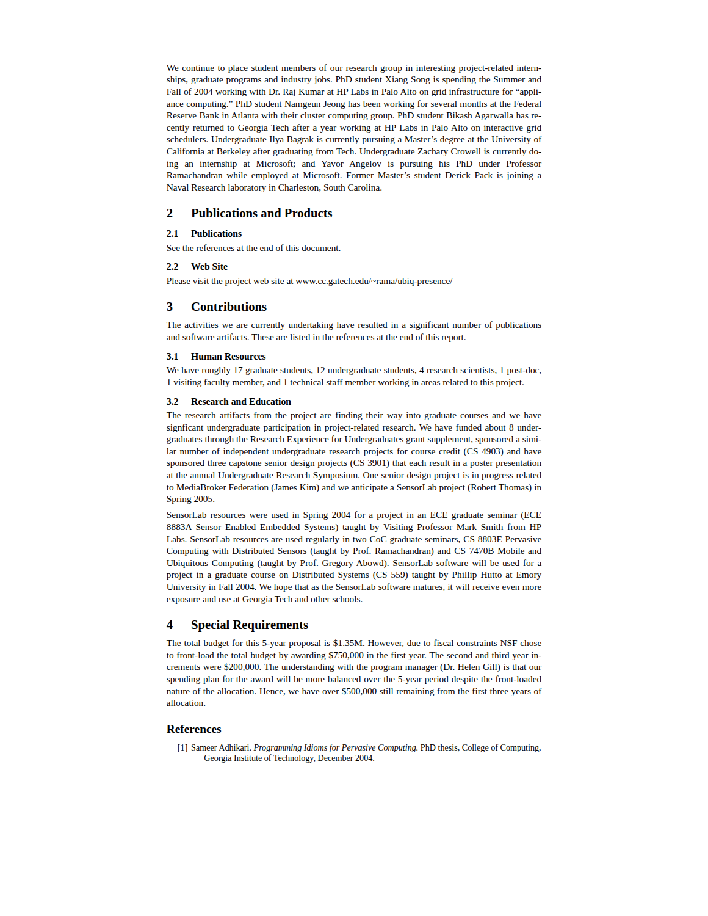We continue to place student members of our research group in interesting project-related internships, graduate programs and industry jobs. PhD student Xiang Song is spending the Summer and Fall of 2004 working with Dr. Raj Kumar at HP Labs in Palo Alto on grid infrastructure for “appliance computing.” PhD student Namgeun Jeong has been working for several months at the Federal Reserve Bank in Atlanta with their cluster computing group. PhD student Bikash Agarwalla has recently returned to Georgia Tech after a year working at HP Labs in Palo Alto on interactive grid schedulers. Undergraduate Ilya Bagrak is currently pursuing a Master’s degree at the University of California at Berkeley after graduating from Tech. Undergraduate Zachary Crowell is currently doing an internship at Microsoft; and Yavor Angelov is pursuing his PhD under Professor Ramachandran while employed at Microsoft. Former Master’s student Derick Pack is joining a Naval Research laboratory in Charleston, South Carolina.
2 Publications and Products
2.1 Publications
See the references at the end of this document.
2.2 Web Site
Please visit the project web site at www.cc.gatech.edu/~rama/ubiq-presence/
3 Contributions
The activities we are currently undertaking have resulted in a significant number of publications and software artifacts. These are listed in the references at the end of this report.
3.1 Human Resources
We have roughly 17 graduate students, 12 undergraduate students, 4 research scientists, 1 post-doc, 1 visiting faculty member, and 1 technical staff member working in areas related to this project.
3.2 Research and Education
The research artifacts from the project are finding their way into graduate courses and we have signficant undergraduate participation in project-related research. We have funded about 8 undergraduates through the Research Experience for Undergraduates grant supplement, sponsored a similar number of independent undergraduate research projects for course credit (CS 4903) and have sponsored three capstone senior design projects (CS 3901) that each result in a poster presentation at the annual Undergraduate Research Symposium. One senior design project is in progress related to MediaBroker Federation (James Kim) and we anticipate a SensorLab project (Robert Thomas) in Spring 2005.
SensorLab resources were used in Spring 2004 for a project in an ECE graduate seminar (ECE 8883A Sensor Enabled Embedded Systems) taught by Visiting Professor Mark Smith from HP Labs. SensorLab resources are used regularly in two CoC graduate seminars, CS 8803E Pervasive Computing with Distributed Sensors (taught by Prof. Ramachandran) and CS 7470B Mobile and Ubiquitous Computing (taught by Prof. Gregory Abowd). SensorLab software will be used for a project in a graduate course on Distributed Systems (CS 559) taught by Phillip Hutto at Emory University in Fall 2004. We hope that as the SensorLab software matures, it will receive even more exposure and use at Georgia Tech and other schools.
4 Special Requirements
The total budget for this 5-year proposal is $1.35M. However, due to fiscal constraints NSF chose to front-load the total budget by awarding $750,000 in the first year. The second and third year increments were $200,000. The understanding with the program manager (Dr. Helen Gill) is that our spending plan for the award will be more balanced over the 5-year period despite the front-loaded nature of the allocation. Hence, we have over $500,000 still remaining from the first three years of allocation.
References
[1] Sameer Adhikari. Programming Idioms for Pervasive Computing. PhD thesis, College of Computing, Georgia Institute of Technology, December 2004.